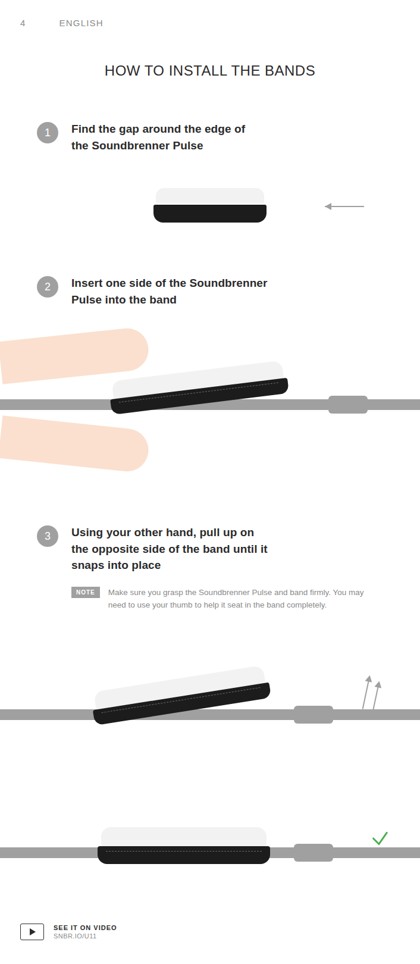4 ENGLISH
HOW TO INSTALL THE BANDS
1
Find the gap around the edge of
the Soundbrenner Pulse
2
Insert one side of the Soundbrenner
Pulse into the band
3
Using your other hand, pull up on
the opposite side of the band until it
snaps into place
NOTE
Make sure you grasp the Soundbrenner Pulse and band firmly. You may need to use your thumb to help it seat in the band completely.
SEE IT ON VIDEO
SNBR.IO/U11